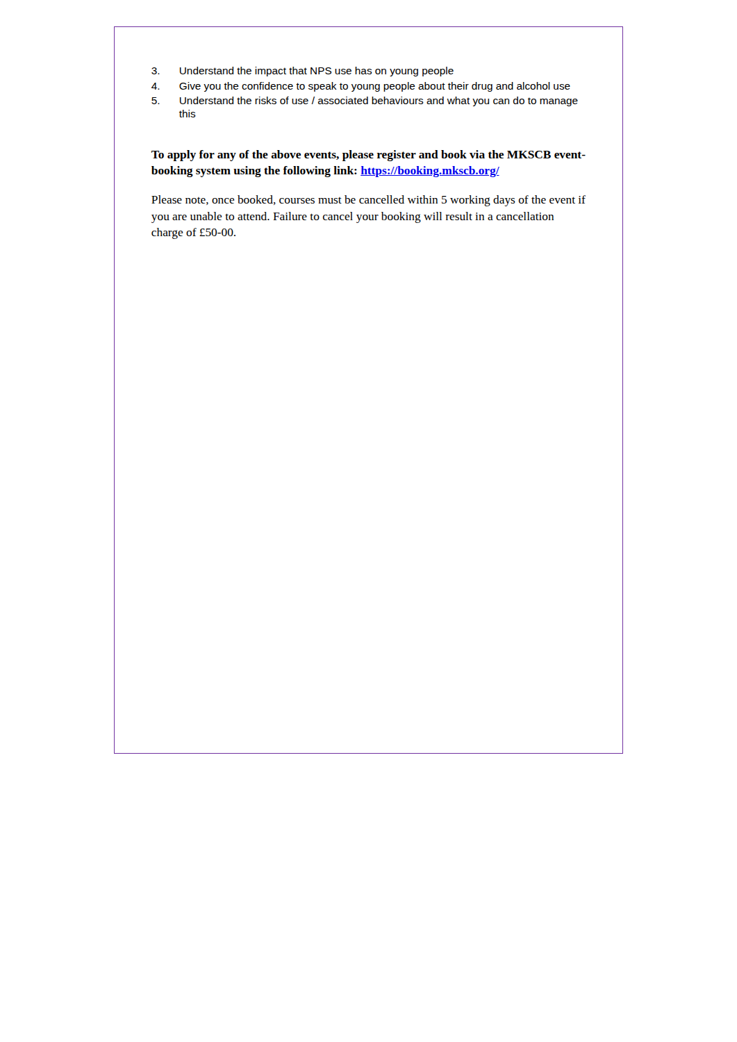3. Understand the impact that NPS use has on young people
4. Give you the confidence to speak to young people about their drug and alcohol use
5. Understand the risks of use / associated behaviours and what you can do to manage this
To apply for any of the above events, please register and book via the MKSCB event-booking system using the following link: https://booking.mkscb.org/
Please note, once booked, courses must be cancelled within 5 working days of the event if you are unable to attend. Failure to cancel your booking will result in a cancellation charge of £50-00.